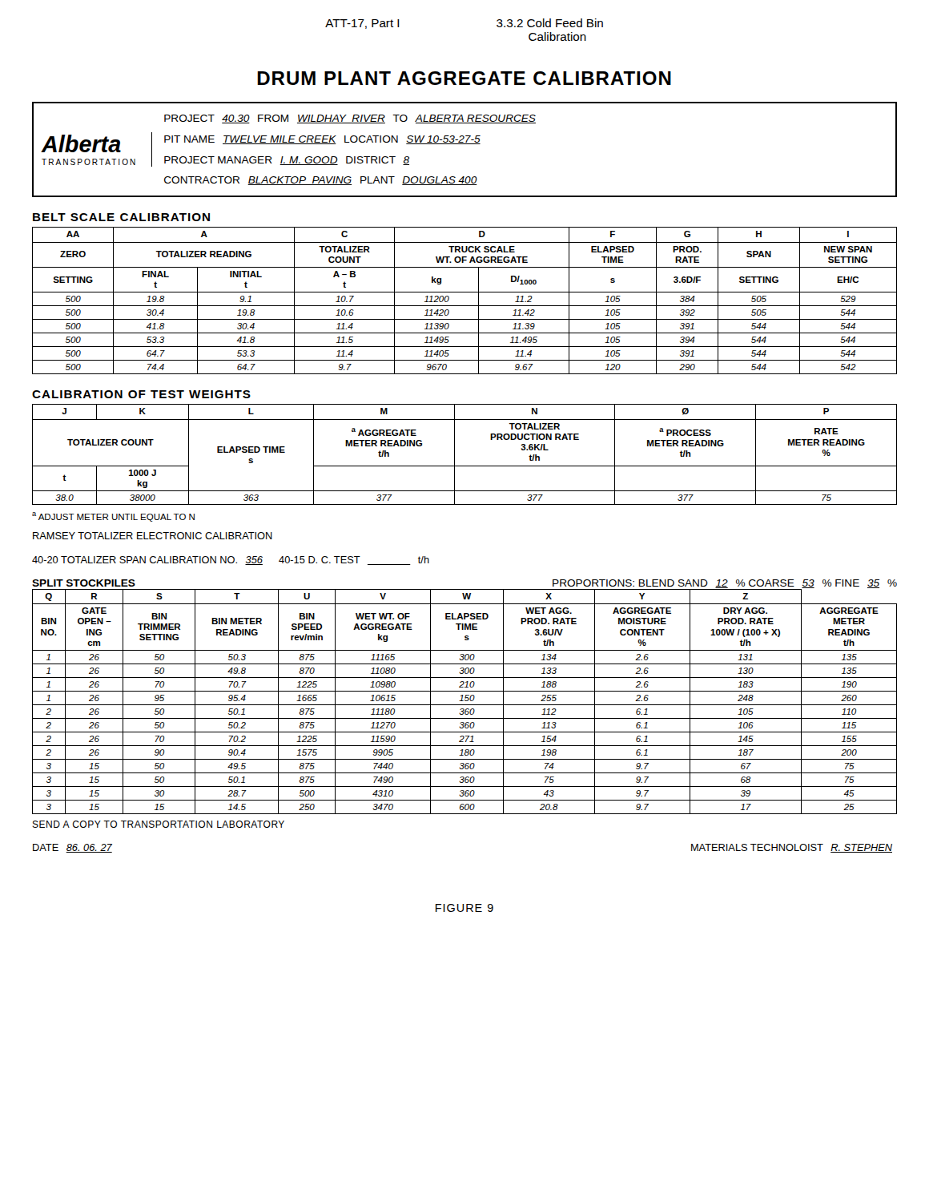ATT-17, Part I
3.3.2 Cold Feed Bin
Calibration
DRUM PLANT AGGREGATE CALIBRATION
AlbertaTRANSPORTATION
PROJECT 40.30 FROM WILDHAY RIVER TO ALBERTA RESOURCES
PIT NAME TWELVE MILE CREEK LOCATION SW 10-53-27-5
PROJECT MANAGER I. M. GOOD DISTRICT 8
CONTRACTOR BLACKTOP PAVING PLANT DOUGLAS 400
BELT SCALE CALIBRATION
| AA | A | C | D | F | G | H | I |
| --- | --- | --- | --- | --- | --- | --- | --- |
| ZERO | TOTALIZER READING | TOTALIZER COUNT | TRUCK SCALE WT. OF AGGREGATE | ELAPSED TIME | PROD. RATE | SPAN | NEW SPAN SETTING |
| SETTING | FINAL t | INITIAL t | A – B t | kg | D/ 1000 | s | 3.6D/F | SETTING | EH/C |
| 500 | 19.8 | 9.1 | 10.7 | 11200 | 11.2 | 105 | 384 | 505 | 529 |
| 500 | 30.4 | 19.8 | 10.6 | 11420 | 11.42 | 105 | 392 | 505 | 544 |
| 500 | 41.8 | 30.4 | 11.4 | 11390 | 11.39 | 105 | 391 | 544 | 544 |
| 500 | 53.3 | 41.8 | 11.5 | 11495 | 11.495 | 105 | 394 | 544 | 544 |
| 500 | 64.7 | 53.3 | 11.4 | 11405 | 11.4 | 105 | 391 | 544 | 544 |
| 500 | 74.4 | 64.7 | 9.7 | 9670 | 9.67 | 120 | 290 | 544 | 542 |
CALIBRATION OF TEST WEIGHTS
| J | K | L | M | N | Ø | P |
| --- | --- | --- | --- | --- | --- | --- |
| TOTALIZER COUNT | ELAPSED TIME s | a AGGREGATE METER READING t/h | TOTALIZER PRODUCTION RATE 3.6K/L t/h | a PROCESS METER READING t/h | RATE METER READING % |
| t | 1000 J kg | | | | |
| 38.0 | 38000 | 363 | 377 | 377 | 377 | 75 |
a ADJUST METER UNTIL EQUAL TO N
RAMSEY TOTALIZER ELECTRONIC CALIBRATION
40-20 TOTALIZER SPAN CALIBRATION NO. 356 40-15 D. C. TEST t/h
SPLIT STOCKPILES
PROPORTIONS: BLEND SAND 12 % COARSE 53 % FINE 35 %
| Q | R | S | T | U | V | W | X | Y | Z |
| --- | --- | --- | --- | --- | --- | --- | --- | --- | --- |
| BIN NO. | GATE OPEN – ING cm | BIN TRIMMER SETTING | BIN METER READING | BIN SPEED rev/min | WET WT. OF AGGREGATE kg | ELAPSED TIME s | WET AGG. PROD. RATE 3.6U/V t/h | AGGREGATE MOISTURE CONTENT % | DRY AGG. PROD. RATE 100W / (100 + X) t/h | AGGREGATE METER READING t/h |
| 1 | 26 | 50 | 50.3 | 875 | 11165 | 300 | 134 | 2.6 | 131 | 135 |
| 1 | 26 | 50 | 49.8 | 870 | 11080 | 300 | 133 | 2.6 | 130 | 135 |
| 1 | 26 | 70 | 70.7 | 1225 | 10980 | 210 | 188 | 2.6 | 183 | 190 |
| 1 | 26 | 95 | 95.4 | 1665 | 10615 | 150 | 255 | 2.6 | 248 | 260 |
| 2 | 26 | 50 | 50.1 | 875 | 11180 | 360 | 112 | 6.1 | 105 | 110 |
| 2 | 26 | 50 | 50.2 | 875 | 11270 | 360 | 113 | 6.1 | 106 | 115 |
| 2 | 26 | 70 | 70.2 | 1225 | 11590 | 271 | 154 | 6.1 | 145 | 155 |
| 2 | 26 | 90 | 90.4 | 1575 | 9905 | 180 | 198 | 6.1 | 187 | 200 |
| 3 | 15 | 50 | 49.5 | 875 | 7440 | 360 | 74 | 9.7 | 67 | 75 |
| 3 | 15 | 50 | 50.1 | 875 | 7490 | 360 | 75 | 9.7 | 68 | 75 |
| 3 | 15 | 30 | 28.7 | 500 | 4310 | 360 | 43 | 9.7 | 39 | 45 |
| 3 | 15 | 15 | 14.5 | 250 | 3470 | 600 | 20.8 | 9.7 | 17 | 25 |
SEND A COPY TO TRANSPORTATION LABORATORY
DATE 86. 06. 27
MATERIALS TECHNOLOIST R. STEPHEN
FIGURE 9